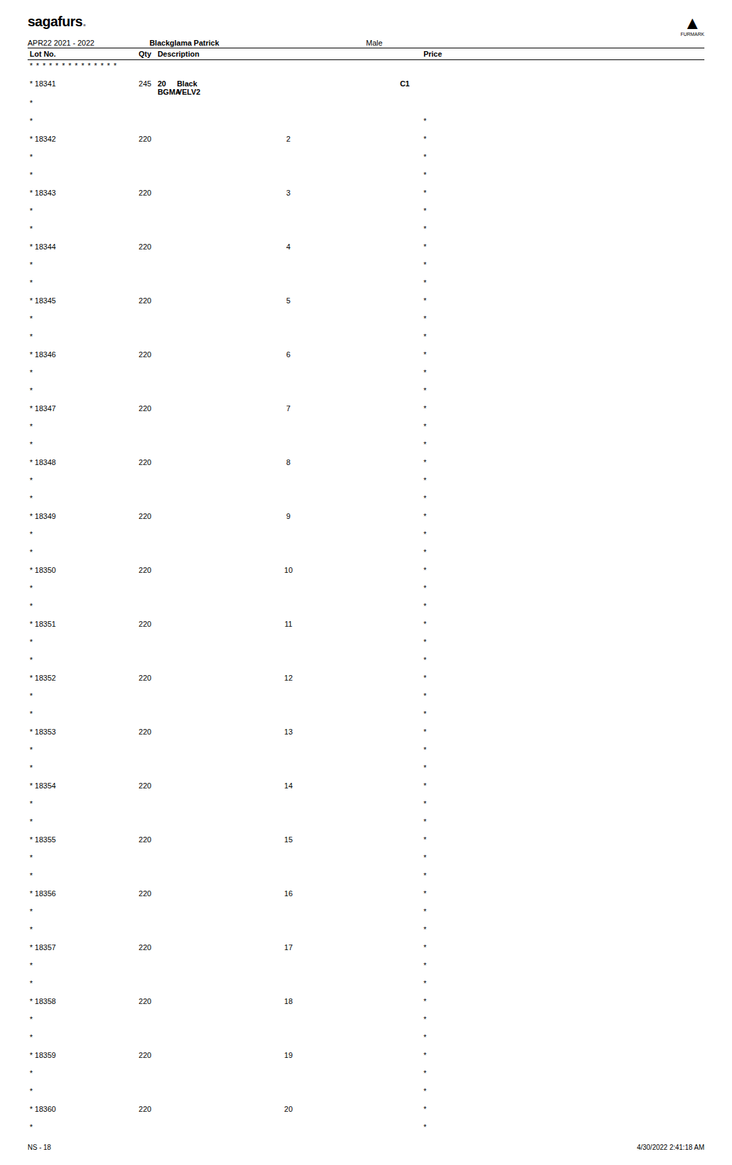sagafurs.
▲ FURMARK
APR22 2021 - 2022 Blackglama Patrick Male
| Lot No. | Qty | Description | Price | |
| --- | --- | --- | --- | --- |
| * * * * * * * * * * * * * * | | | | |
| * 18341 | 245 | 20 Black C1 BGMA VELV2 | | |
| * | | | | |
| * | | | * | |
| * 18342 | 220 | 2 | * | |
| * | | | * | |
| * | | | * | |
| * 18343 | 220 | 3 | * | |
| * | | | * | |
| * | | | * | |
| * 18344 | 220 | 4 | * | |
| * | | | * | |
| * | | | * | |
| * 18345 | 220 | 5 | * | |
| * | | | * | |
| * | | | * | |
| * 18346 | 220 | 6 | * | |
| * | | | * | |
| * | | | * | |
| * 18347 | 220 | 7 | * | |
| * | | | * | |
| * | | | * | |
| * 18348 | 220 | 8 | * | |
| * | | | * | |
| * | | | * | |
| * 18349 | 220 | 9 | * | |
| * | | | * | |
| * | | | * | |
| * 18350 | 220 | 10 | * | |
| * | | | * | |
| * | | | * | |
| * 18351 | 220 | 11 | * | |
| * | | | * | |
| * | | | * | |
| * 18352 | 220 | 12 | * | |
| * | | | * | |
| * | | | * | |
| * 18353 | 220 | 13 | * | |
| * | | | * | |
| * | | | * | |
| * 18354 | 220 | 14 | * | |
| * | | | * | |
| * | | | * | |
| * 18355 | 220 | 15 | * | |
| * | | | * | |
| * | | | * | |
| * 18356 | 220 | 16 | * | |
| * | | | * | |
| * | | | * | |
| * 18357 | 220 | 17 | * | |
| * | | | * | |
| * | | | * | |
| * 18358 | 220 | 18 | * | |
| * | | | * | |
| * | | | * | |
| * 18359 | 220 | 19 | * | |
| * | | | * | |
| * | | | * | |
| * 18360 | 220 | 20 | * | |
| * | | | * | |
NS - 18
4/30/2022 2:41:18 AM